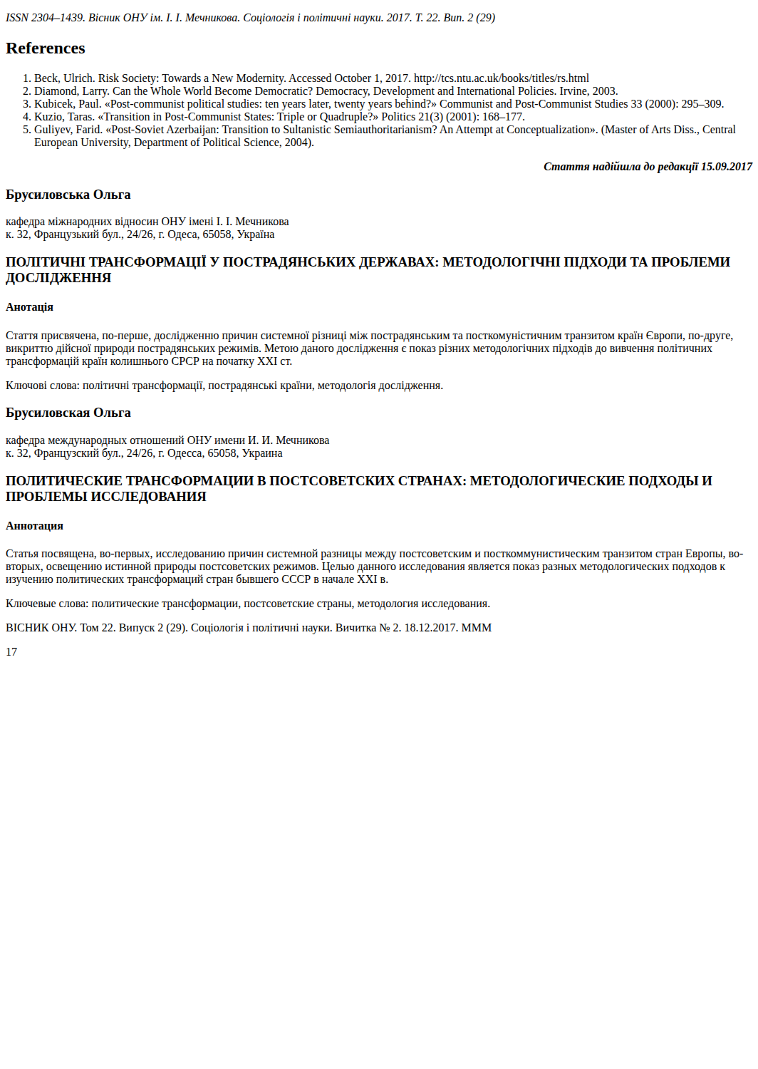ISSN 2304–1439. Вісник ОНУ ім. І. І. Мечникова. Соціологія і політичні науки. 2017. Т. 22. Вип. 2 (29)
References
Beck, Ulrich. Risk Society: Towards a New Modernity. Accessed October 1, 2017. http://tcs.ntu.ac.uk/books/titles/rs.html
Diamond, Larry. Can the Whole World Become Democratic? Democracy, Development and International Policies. Irvine, 2003.
Kubicek, Paul. «Post-communist political studies: ten years later, twenty years behind?» Communist and Post-Communist Studies 33 (2000): 295–309.
Kuzio, Taras. «Transition in Post-Communist States: Triple or Quadruple?» Politics 21(3) (2001): 168–177.
Guliyev, Farid. «Post-Soviet Azerbaijan: Transition to Sultanistic Semiauthoritarianism? An Attempt at Conceptualization». (Master of Arts Diss., Central European University, Department of Political Science, 2004).
Стаття надійшла до редакції 15.09.2017
Брусиловська Ольга
кафедра міжнародних відносин ОНУ імені І. І. Мечникова
к. 32, Французький бул., 24/26, г. Одеса, 65058, Україна
ПОЛІТИЧНІ ТРАНСФОРМАЦІЇ У ПОСТРАДЯНСЬКИХ ДЕРЖАВАХ: МЕТОДОЛОГІЧНІ ПІДХОДИ ТА ПРОБЛЕМИ ДОСЛІДЖЕННЯ
Анотація
Стаття присвячена, по-перше, дослідженню причин системної різниці між пострадянським та посткомуністичним транзитом країн Європи, по-друге, викриттю дійсної природи пострадянських режимів. Метою даного дослідження є показ різних методологічних підходів до вивчення політичних трансформацій країн колишнього СРСР на початку XXI ст.
Ключові слова: політичні трансформації, пострадянські країни, методологія дослідження.
Брусиловская Ольга
кафедра международных отношений ОНУ имени И. И. Мечникова
к. 32, Французский бул., 24/26, г. Одесса, 65058, Украина
ПОЛИТИЧЕСКИЕ ТРАНСФОРМАЦИИ В ПОСТСОВЕТСКИХ СТРАНАХ: МЕТОДОЛОГИЧЕСКИЕ ПОДХОДЫ И ПРОБЛЕМЫ ИССЛЕДОВАНИЯ
Аннотация
Статья посвящена, во-первых, исследованию причин системной разницы между постсоветским и посткоммунистическим транзитом стран Европы, во-вторых, освещению истинной природы постсоветских режимов. Целью данного исследования является показ разных методологических подходов к изучению политических трансформаций стран бывшего СССР в начале XXI в.
Ключевые слова: политические трансформации, постсоветские страны, методология исследования.
ВІСНИК ОНУ. Том 22. Випуск 2 (29). Соціологія і політичні науки. Вичитка № 2. 18.12.2017. МММ
17